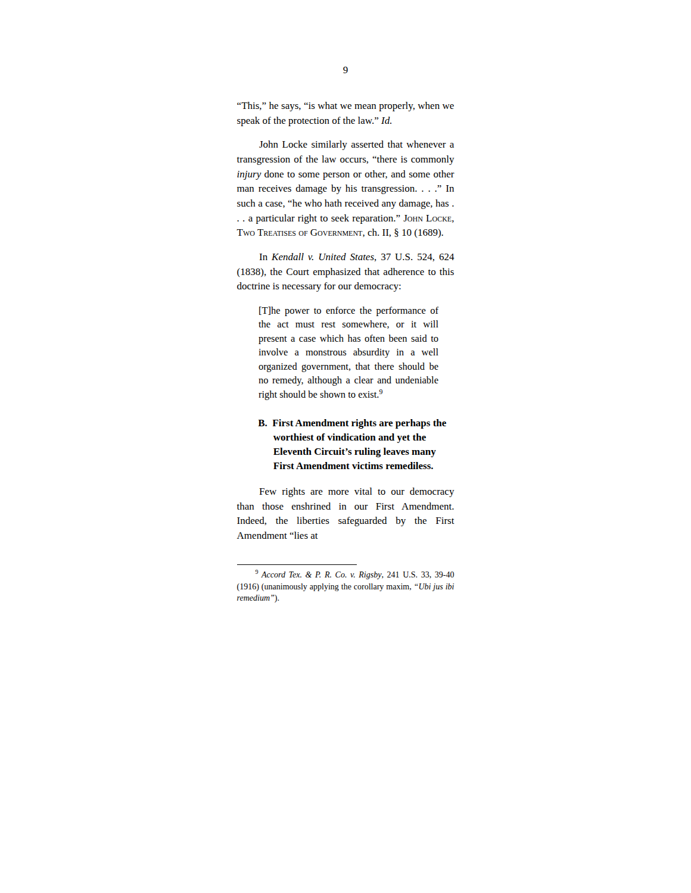9
“This,” he says, “is what we mean properly, when we speak of the protection of the law.” Id.
John Locke similarly asserted that whenever a transgression of the law occurs, “there is commonly injury done to some person or other, and some other man receives damage by his transgression. . . .” In such a case, “he who hath received any damage, has . . . a particular right to seek reparation.” John Locke, Two Treatises of Government, ch. II, § 10 (1689).
In Kendall v. United States, 37 U.S. 524, 624 (1838), the Court emphasized that adherence to this doctrine is necessary for our democracy:
[T]he power to enforce the performance of the act must rest somewhere, or it will present a case which has often been said to involve a monstrous absurdity in a well organized government, that there should be no remedy, although a clear and undeniable right should be shown to exist.9
B. First Amendment rights are perhaps the worthiest of vindication and yet the Eleventh Circuit’s ruling leaves many First Amendment victims remediless.
Few rights are more vital to our democracy than those enshrined in our First Amendment. Indeed, the liberties safeguarded by the First Amendment “lies at
9 Accord Tex. & P. R. Co. v. Rigsby, 241 U.S. 33, 39-40 (1916) (unanimously applying the corollary maxim, “Ubi jus ibi remedium”).